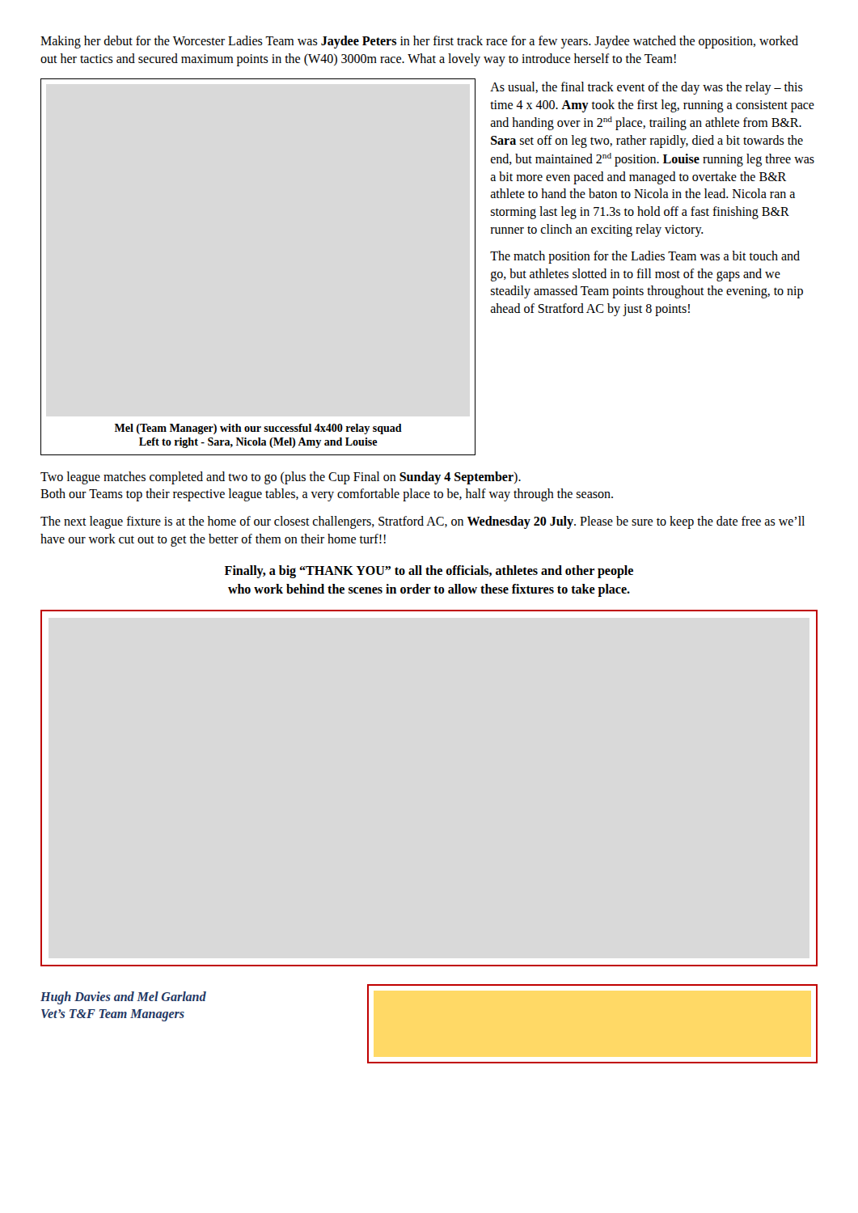Making her debut for the Worcester Ladies Team was Jaydee Peters in her first track race for a few years. Jaydee watched the opposition, worked out her tactics and secured maximum points in the (W40) 3000m race. What a lovely way to introduce herself to the Team!
Mel (Team Manager) with our successful 4x400 relay squad
Left to right - Sara, Nicola (Mel) Amy and Louise
As usual, the final track event of the day was the relay – this time 4 x 400. Amy took the first leg, running a consistent pace and handing over in 2nd place, trailing an athlete from B&R. Sara set off on leg two, rather rapidly, died a bit towards the end, but maintained 2nd position. Louise running leg three was a bit more even paced and managed to overtake the B&R athlete to hand the baton to Nicola in the lead. Nicola ran a storming last leg in 71.3s to hold off a fast finishing B&R runner to clinch an exciting relay victory.
The match position for the Ladies Team was a bit touch and go, but athletes slotted in to fill most of the gaps and we steadily amassed Team points throughout the evening, to nip ahead of Stratford AC by just 8 points!
Two league matches completed and two to go (plus the Cup Final on Sunday 4 September).
Both our Teams top their respective league tables, a very comfortable place to be, half way through the season.
The next league fixture is at the home of our closest challengers, Stratford AC, on Wednesday 20 July. Please be sure to keep the date free as we’ll have our work cut out to get the better of them on their home turf!!
Finally, a big “THANK YOU” to all the officials, athletes and other people
who work behind the scenes in order to allow these fixtures to take place.
Hugh Davies and Mel Garland
Vet’s T&F Team Managers